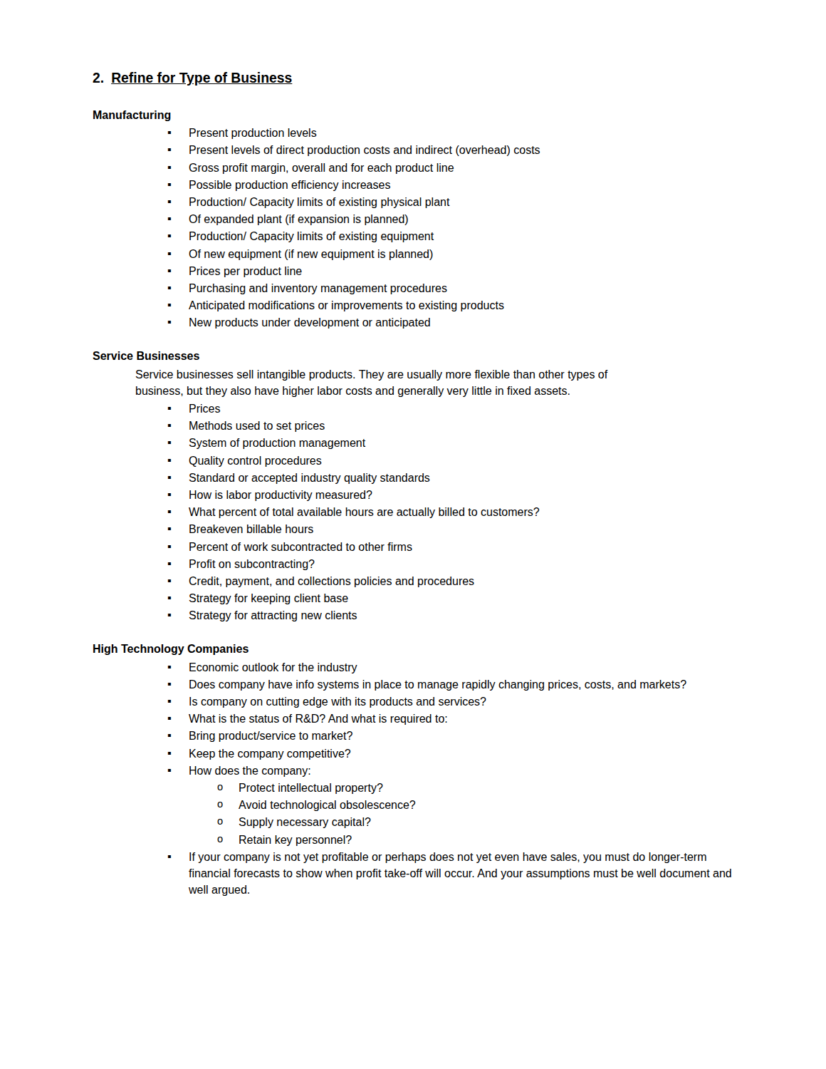2. Refine for Type of Business
Manufacturing
Present production levels
Present levels of direct production costs and indirect (overhead) costs
Gross profit margin, overall and for each product line
Possible production efficiency increases
Production/ Capacity limits of existing physical plant
Of expanded plant (if expansion is planned)
Production/ Capacity limits of existing equipment
Of new equipment (if new equipment is planned)
Prices per product line
Purchasing and inventory management procedures
Anticipated modifications or improvements to existing products
New products under development or anticipated
Service Businesses
Service businesses sell intangible products. They are usually more flexible than other types of business, but they also have higher labor costs and generally very little in fixed assets.
Prices
Methods used to set prices
System of production management
Quality control procedures
Standard or accepted industry quality standards
How is labor productivity measured?
What percent of total available hours are actually billed to customers?
Breakeven billable hours
Percent of work subcontracted to other firms
Profit on subcontracting?
Credit, payment, and collections policies and procedures
Strategy for keeping client base
Strategy for attracting new clients
High Technology Companies
Economic outlook for the industry
Does company have info systems in place to manage rapidly changing prices, costs, and markets?
Is company on cutting edge with its products and services?
What is the status of R&D? And what is required to:
Bring product/service to market?
Keep the company competitive?
How does the company:
Protect intellectual property?
Avoid technological obsolescence?
Supply necessary capital?
Retain key personnel?
If your company is not yet profitable or perhaps does not yet even have sales, you must do longer-term financial forecasts to show when profit take-off will occur. And your assumptions must be well document and well argued.